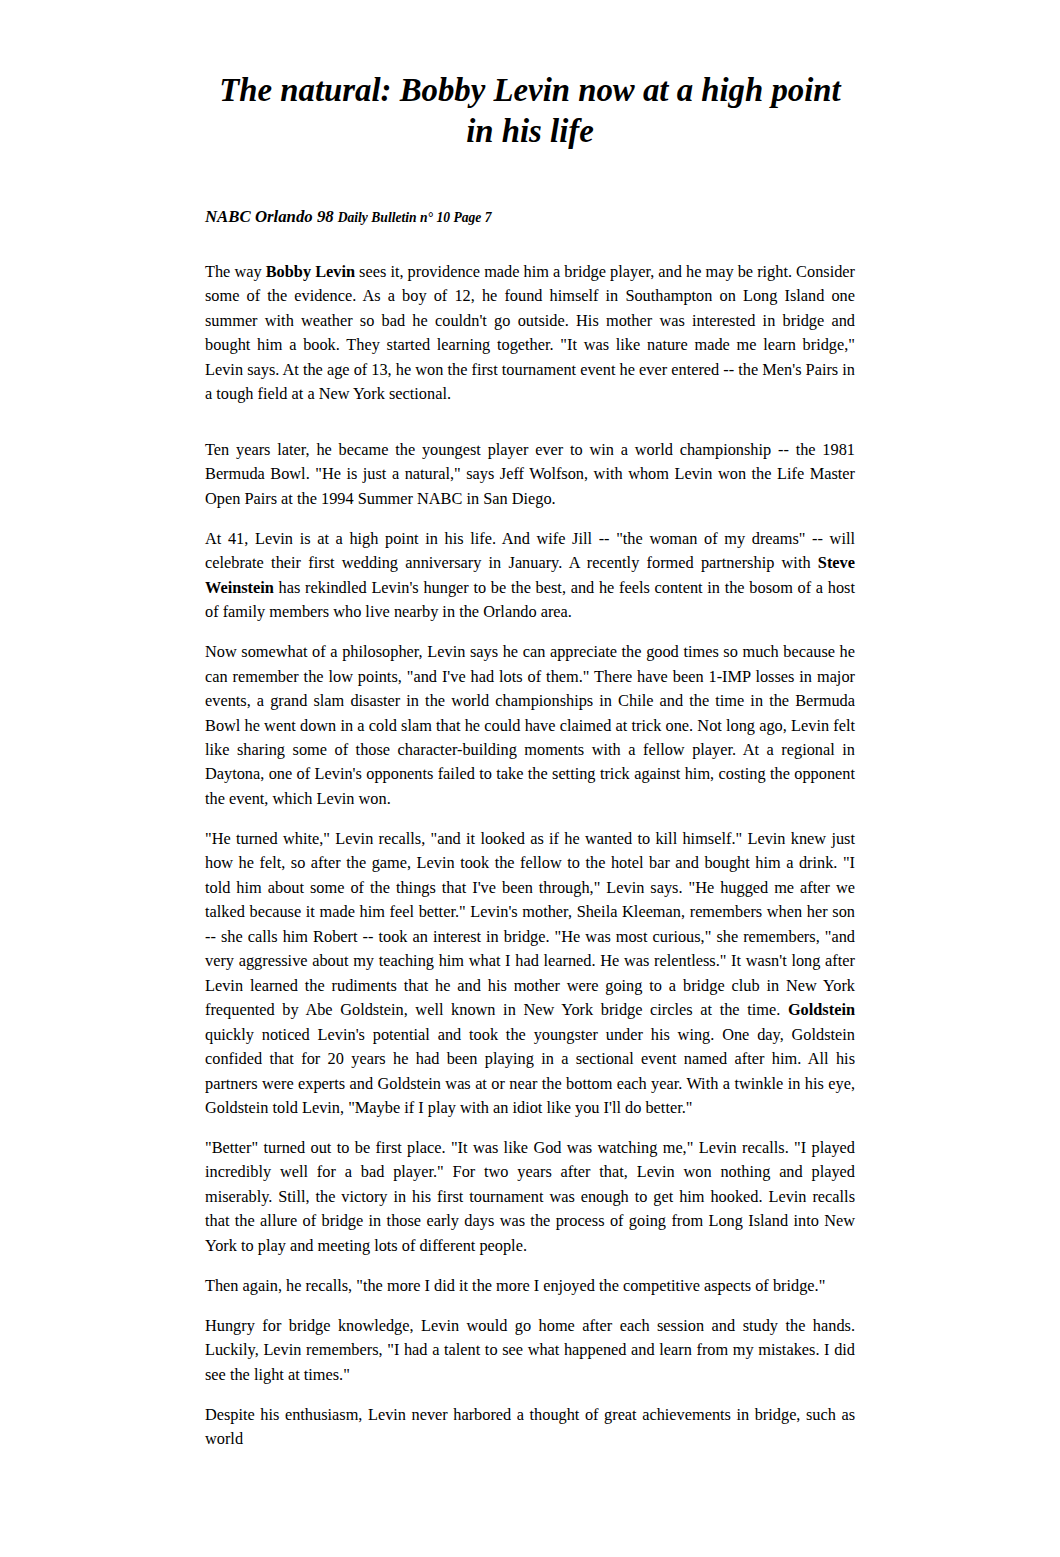The natural: Bobby Levin now at a high point in his life
NABC Orlando 98 Daily Bulletin n° 10 Page 7
The way Bobby Levin sees it, providence made him a bridge player, and he may be right. Consider some of the evidence. As a boy of 12, he found himself in Southampton on Long Island one summer with weather so bad he couldn't go outside. His mother was interested in bridge and bought him a book. They started learning together. "It was like nature made me learn bridge," Levin says. At the age of 13, he won the first tournament event he ever entered -- the Men's Pairs in a tough field at a New York sectional.
Ten years later, he became the youngest player ever to win a world championship -- the 1981 Bermuda Bowl. "He is just a natural," says Jeff Wolfson, with whom Levin won the Life Master Open Pairs at the 1994 Summer NABC in San Diego.
At 41, Levin is at a high point in his life. And wife Jill -- "the woman of my dreams" -- will celebrate their first wedding anniversary in January. A recently formed partnership with Steve Weinstein has rekindled Levin's hunger to be the best, and he feels content in the bosom of a host of family members who live nearby in the Orlando area.
Now somewhat of a philosopher, Levin says he can appreciate the good times so much because he can remember the low points, "and I've had lots of them." There have been 1-IMP losses in major events, a grand slam disaster in the world championships in Chile and the time in the Bermuda Bowl he went down in a cold slam that he could have claimed at trick one. Not long ago, Levin felt like sharing some of those character-building moments with a fellow player. At a regional in Daytona, one of Levin's opponents failed to take the setting trick against him, costing the opponent the event, which Levin won.
"He turned white," Levin recalls, "and it looked as if he wanted to kill himself." Levin knew just how he felt, so after the game, Levin took the fellow to the hotel bar and bought him a drink. "I told him about some of the things that I've been through," Levin says. "He hugged me after we talked because it made him feel better." Levin's mother, Sheila Kleeman, remembers when her son -- she calls him Robert -- took an interest in bridge. "He was most curious," she remembers, "and very aggressive about my teaching him what I had learned. He was relentless." It wasn't long after Levin learned the rudiments that he and his mother were going to a bridge club in New York frequented by Abe Goldstein, well known in New York bridge circles at the time. Goldstein quickly noticed Levin's potential and took the youngster under his wing. One day, Goldstein confided that for 20 years he had been playing in a sectional event named after him. All his partners were experts and Goldstein was at or near the bottom each year. With a twinkle in his eye, Goldstein told Levin, "Maybe if I play with an idiot like you I'll do better."
"Better" turned out to be first place. "It was like God was watching me," Levin recalls. "I played incredibly well for a bad player." For two years after that, Levin won nothing and played miserably. Still, the victory in his first tournament was enough to get him hooked. Levin recalls that the allure of bridge in those early days was the process of going from Long Island into New York to play and meeting lots of different people.
Then again, he recalls, "the more I did it the more I enjoyed the competitive aspects of bridge."
Hungry for bridge knowledge, Levin would go home after each session and study the hands. Luckily, Levin remembers, "I had a talent to see what happened and learn from my mistakes. I did see the light at times."
Despite his enthusiasm, Levin never harbored a thought of great achievements in bridge, such as world